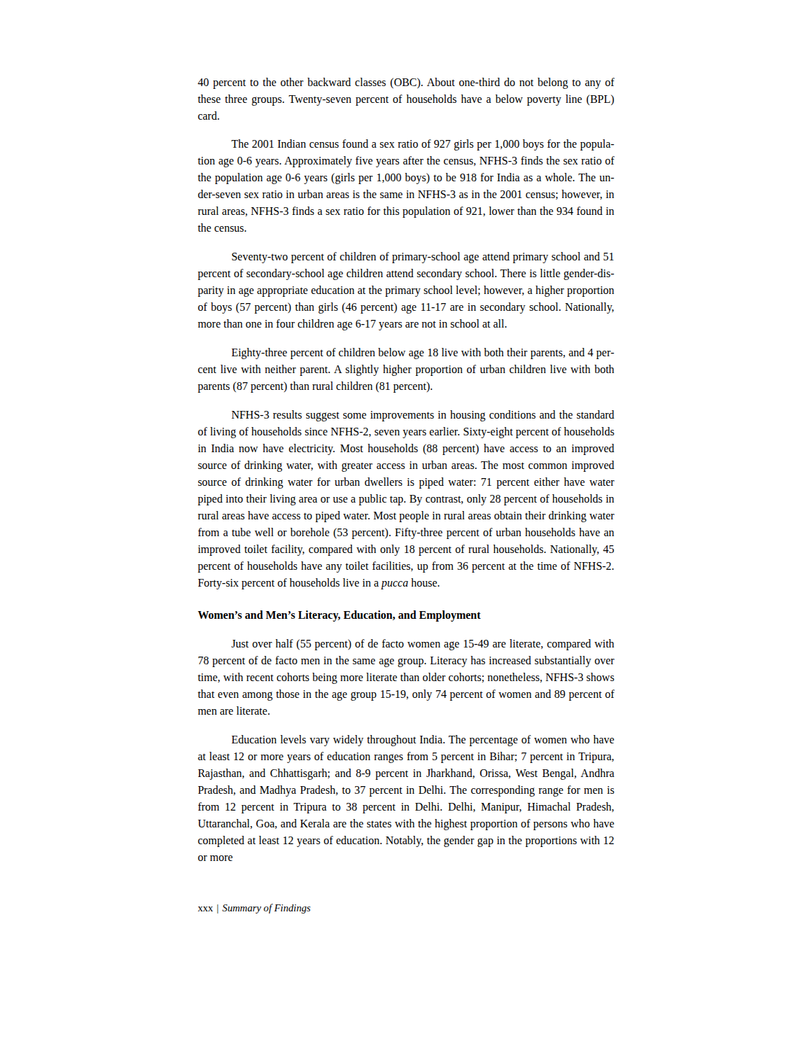40 percent to the other backward classes (OBC). About one-third do not belong to any of these three groups. Twenty-seven percent of households have a below poverty line (BPL) card.
The 2001 Indian census found a sex ratio of 927 girls per 1,000 boys for the population age 0-6 years. Approximately five years after the census, NFHS-3 finds the sex ratio of the population age 0-6 years (girls per 1,000 boys) to be 918 for India as a whole. The under-seven sex ratio in urban areas is the same in NFHS-3 as in the 2001 census; however, in rural areas, NFHS-3 finds a sex ratio for this population of 921, lower than the 934 found in the census.
Seventy-two percent of children of primary-school age attend primary school and 51 percent of secondary-school age children attend secondary school. There is little gender-disparity in age appropriate education at the primary school level; however, a higher proportion of boys (57 percent) than girls (46 percent) age 11-17 are in secondary school. Nationally, more than one in four children age 6-17 years are not in school at all.
Eighty-three percent of children below age 18 live with both their parents, and 4 percent live with neither parent. A slightly higher proportion of urban children live with both parents (87 percent) than rural children (81 percent).
NFHS-3 results suggest some improvements in housing conditions and the standard of living of households since NFHS-2, seven years earlier. Sixty-eight percent of households in India now have electricity. Most households (88 percent) have access to an improved source of drinking water, with greater access in urban areas. The most common improved source of drinking water for urban dwellers is piped water: 71 percent either have water piped into their living area or use a public tap. By contrast, only 28 percent of households in rural areas have access to piped water. Most people in rural areas obtain their drinking water from a tube well or borehole (53 percent). Fifty-three percent of urban households have an improved toilet facility, compared with only 18 percent of rural households. Nationally, 45 percent of households have any toilet facilities, up from 36 percent at the time of NFHS-2. Forty-six percent of households live in a pucca house.
Women’s and Men’s Literacy, Education, and Employment
Just over half (55 percent) of de facto women age 15-49 are literate, compared with 78 percent of de facto men in the same age group. Literacy has increased substantially over time, with recent cohorts being more literate than older cohorts; nonetheless, NFHS-3 shows that even among those in the age group 15-19, only 74 percent of women and 89 percent of men are literate.
Education levels vary widely throughout India. The percentage of women who have at least 12 or more years of education ranges from 5 percent in Bihar; 7 percent in Tripura, Rajasthan, and Chhattisgarh; and 8-9 percent in Jharkhand, Orissa, West Bengal, Andhra Pradesh, and Madhya Pradesh, to 37 percent in Delhi. The corresponding range for men is from 12 percent in Tripura to 38 percent in Delhi. Delhi, Manipur, Himachal Pradesh, Uttaranchal, Goa, and Kerala are the states with the highest proportion of persons who have completed at least 12 years of education. Notably, the gender gap in the proportions with 12 or more
xxx|Summary of Findings